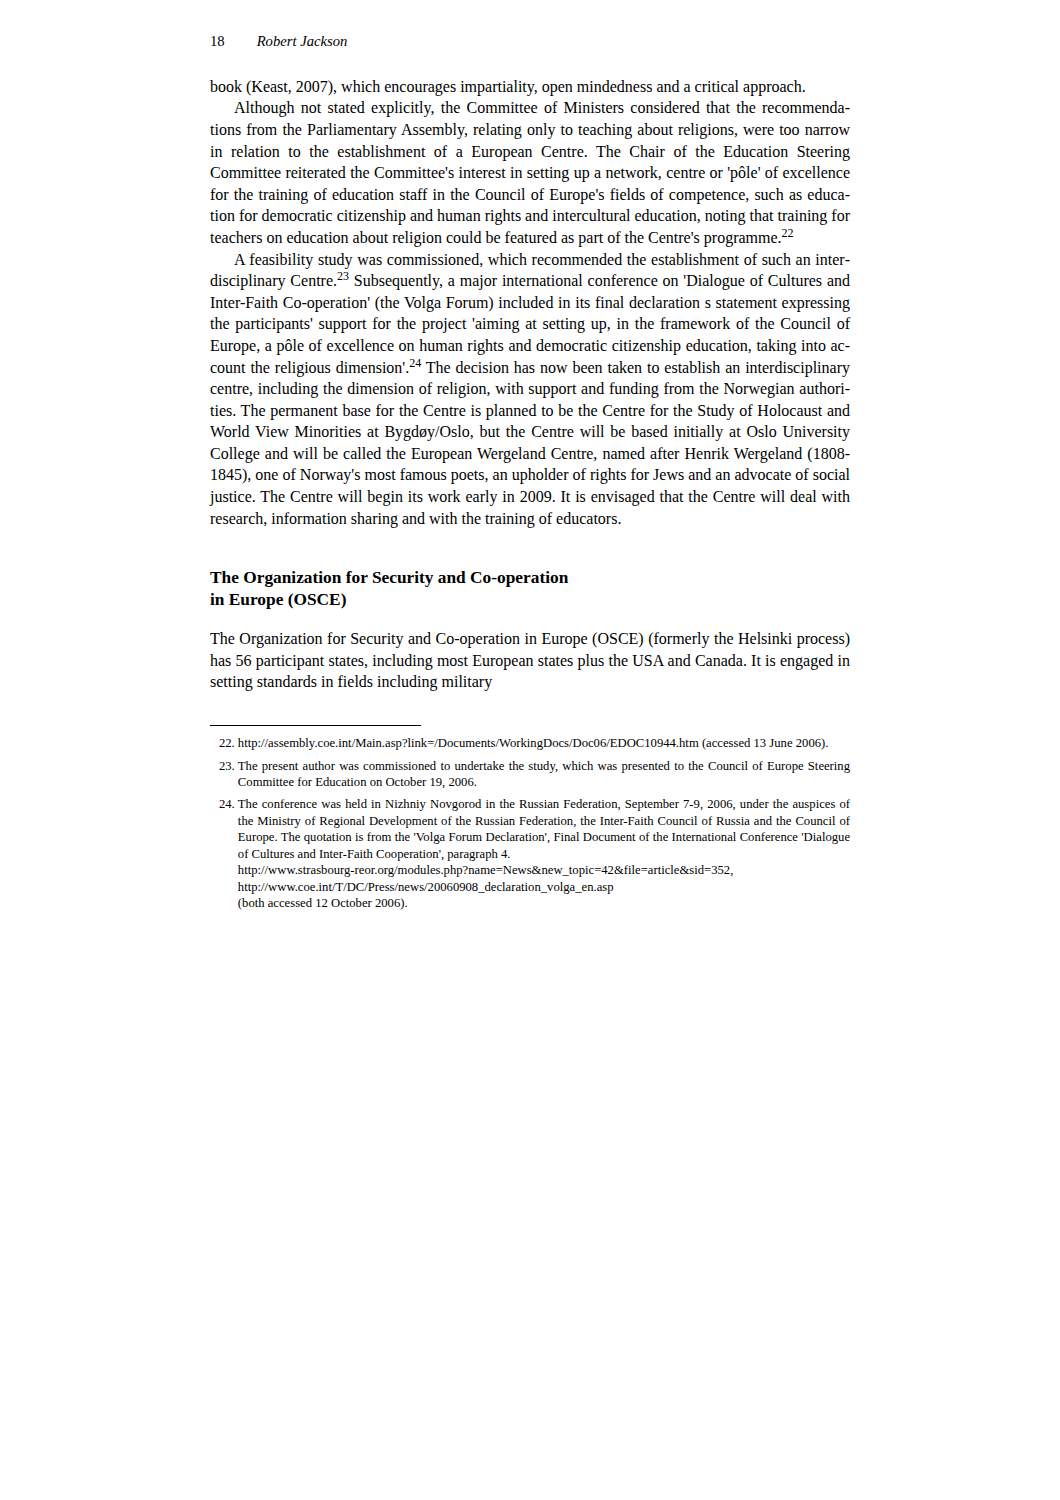18 Robert Jackson
book (Keast, 2007), which encourages impartiality, open mindedness and a critical approach.
Although not stated explicitly, the Committee of Ministers considered that the recommendations from the Parliamentary Assembly, relating only to teaching about religions, were too narrow in relation to the establishment of a European Centre. The Chair of the Education Steering Committee reiterated the Committee's interest in setting up a network, centre or 'pôle' of excellence for the training of education staff in the Council of Europe's fields of competence, such as education for democratic citizenship and human rights and intercultural education, noting that training for teachers on education about religion could be featured as part of the Centre's programme.22
A feasibility study was commissioned, which recommended the establishment of such an interdisciplinary Centre.23 Subsequently, a major international conference on 'Dialogue of Cultures and Inter-Faith Co-operation' (the Volga Forum) included in its final declaration s statement expressing the participants' support for the project 'aiming at setting up, in the framework of the Council of Europe, a pôle of excellence on human rights and democratic citizenship education, taking into account the religious dimension'.24 The decision has now been taken to establish an interdisciplinary centre, including the dimension of religion, with support and funding from the Norwegian authorities. The permanent base for the Centre is planned to be the Centre for the Study of Holocaust and World View Minorities at Bygdøy/Oslo, but the Centre will be based initially at Oslo University College and will be called the European Wergeland Centre, named after Henrik Wergeland (1808-1845), one of Norway's most famous poets, an upholder of rights for Jews and an advocate of social justice. The Centre will begin its work early in 2009. It is envisaged that the Centre will deal with research, information sharing and with the training of educators.
The Organization for Security and Co-operation
in Europe (OSCE)
The Organization for Security and Co-operation in Europe (OSCE) (formerly the Helsinki process) has 56 participant states, including most European states plus the USA and Canada. It is engaged in setting standards in fields including military
http://assembly.coe.int/Main.asp?link=/Documents/WorkingDocs/Doc06/EDOC10944.htm (accessed 13 June 2006).
The present author was commissioned to undertake the study, which was presented to the Council of Europe Steering Committee for Education on October 19, 2006.
The conference was held in Nizhniy Novgorod in the Russian Federation, September 7-9, 2006, under the auspices of the Ministry of Regional Development of the Russian Federation, the Inter-Faith Council of Russia and the Council of Europe. The quotation is from the 'Volga Forum Declaration', Final Document of the International Conference 'Dialogue of Cultures and Inter-Faith Cooperation', paragraph 4.
http://www.strasbourg-reor.org/modules.php?name=News&new_topic=42&file=article&sid=352,
http://www.coe.int/T/DC/Press/news/20060908_declaration_volga_en.asp
(both accessed 12 October 2006).